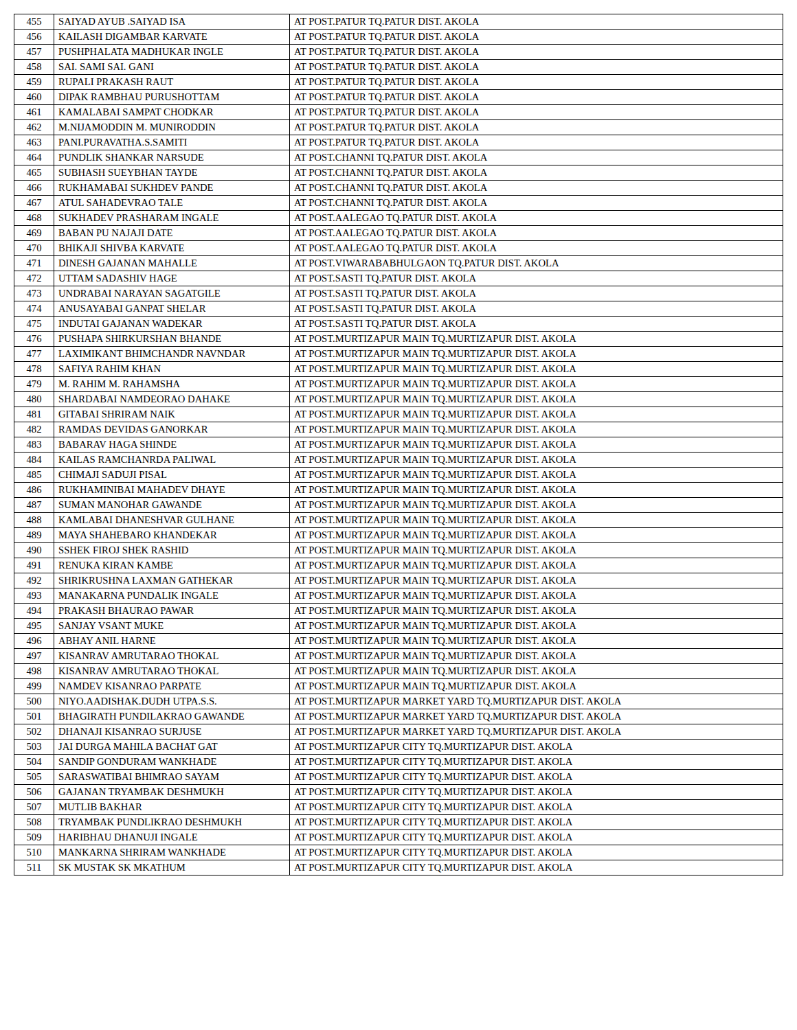| 455 | SAIYAD AYUB .SAIYAD ISA | AT POST.PATUR TQ.PATUR DIST. AKOLA |
| 456 | KAILASH DIGAMBAR KARVATE | AT POST.PATUR TQ.PATUR DIST. AKOLA |
| 457 | PUSHPHALATA MADHUKAR INGLE | AT POST.PATUR TQ.PATUR DIST. AKOLA |
| 458 | SAI. SAMI SAI. GANI | AT POST.PATUR TQ.PATUR DIST. AKOLA |
| 459 | RUPALI PRAKASH RAUT | AT POST.PATUR TQ.PATUR DIST. AKOLA |
| 460 | DIPAK RAMBHAU PURUSHOTTAM | AT POST.PATUR TQ.PATUR DIST. AKOLA |
| 461 | KAMALABAI SAMPAT CHODKAR | AT POST.PATUR TQ.PATUR DIST. AKOLA |
| 462 | M.NIJAMODDIN M. MUNIRODDIN | AT POST.PATUR TQ.PATUR DIST. AKOLA |
| 463 | PANI.PURAVATHA.S.SAMITI | AT POST.PATUR TQ.PATUR DIST. AKOLA |
| 464 | PUNDLIK SHANKAR NARSUDE | AT POST.CHANNI TQ.PATUR DIST. AKOLA |
| 465 | SUBHASH SUEYBHAN TAYDE | AT POST.CHANNI TQ.PATUR DIST. AKOLA |
| 466 | RUKHAMABAI SUKHDEV PANDE | AT POST.CHANNI TQ.PATUR DIST. AKOLA |
| 467 | ATUL SAHADEVRAO TALE | AT POST.CHANNI TQ.PATUR DIST. AKOLA |
| 468 | SUKHADEV PRASHARAM INGALE | AT POST.AALEGAO TQ.PATUR DIST. AKOLA |
| 469 | BABAN PU NAJAJI DATE | AT POST.AALEGAO TQ.PATUR DIST. AKOLA |
| 470 | BHIKAJI SHIVBA KARVATE | AT POST.AALEGAO TQ.PATUR DIST. AKOLA |
| 471 | DINESH GAJANAN MAHALLE | AT POST.VIWARABABHULGAON TQ.PATUR DIST. AKOLA |
| 472 | UTTAM SADASHIV HAGE | AT POST.SASTI TQ.PATUR DIST. AKOLA |
| 473 | UNDRABAI NARAYAN SAGATGILE | AT POST.SASTI TQ.PATUR DIST. AKOLA |
| 474 | ANUSAYABAI GANPAT SHELAR | AT POST.SASTI TQ.PATUR DIST. AKOLA |
| 475 | INDUTAI GAJANAN WADEKAR | AT POST.SASTI TQ.PATUR DIST. AKOLA |
| 476 | PUSHAPA SHIRKURSHAN BHANDE | AT POST.MURTIZAPUR MAIN TQ.MURTIZAPUR DIST. AKOLA |
| 477 | LAXIMIKANT BHIMCHANDR NAVNDAR | AT POST.MURTIZAPUR MAIN TQ.MURTIZAPUR DIST. AKOLA |
| 478 | SAFIYA RAHIM KHAN | AT POST.MURTIZAPUR MAIN TQ.MURTIZAPUR DIST. AKOLA |
| 479 | M. RAHIM M. RAHAMSHA | AT POST.MURTIZAPUR MAIN TQ.MURTIZAPUR DIST. AKOLA |
| 480 | SHARDABAI NAMDEORAO DAHAKE | AT POST.MURTIZAPUR MAIN TQ.MURTIZAPUR DIST. AKOLA |
| 481 | GITABAI SHRIRAM NAIK | AT POST.MURTIZAPUR MAIN TQ.MURTIZAPUR DIST. AKOLA |
| 482 | RAMDAS DEVIDAS GANORKAR | AT POST.MURTIZAPUR MAIN TQ.MURTIZAPUR DIST. AKOLA |
| 483 | BABARAV HAGA SHINDE | AT POST.MURTIZAPUR MAIN TQ.MURTIZAPUR DIST. AKOLA |
| 484 | KAILAS RAMCHANRDA PALIWAL | AT POST.MURTIZAPUR MAIN TQ.MURTIZAPUR DIST. AKOLA |
| 485 | CHIMAJI SADUJI PISAL | AT POST.MURTIZAPUR MAIN TQ.MURTIZAPUR DIST. AKOLA |
| 486 | RUKHAMINIBAI MAHADEV DHAYE | AT POST.MURTIZAPUR MAIN TQ.MURTIZAPUR DIST. AKOLA |
| 487 | SUMAN MANOHAR GAWANDE | AT POST.MURTIZAPUR MAIN TQ.MURTIZAPUR DIST. AKOLA |
| 488 | KAMLABAI DHANESHVAR GULHANE | AT POST.MURTIZAPUR MAIN TQ.MURTIZAPUR DIST. AKOLA |
| 489 | MAYA SHAHEBARO KHANDEKAR | AT POST.MURTIZAPUR MAIN TQ.MURTIZAPUR DIST. AKOLA |
| 490 | SSHEK FIROJ SHEK RASHID | AT POST.MURTIZAPUR MAIN TQ.MURTIZAPUR DIST. AKOLA |
| 491 | RENUKA KIRAN KAMBE | AT POST.MURTIZAPUR MAIN TQ.MURTIZAPUR DIST. AKOLA |
| 492 | SHRIKRUSHNA LAXMAN GATHEKAR | AT POST.MURTIZAPUR MAIN TQ.MURTIZAPUR DIST. AKOLA |
| 493 | MANAKARNA PUNDALIK INGALE | AT POST.MURTIZAPUR MAIN TQ.MURTIZAPUR DIST. AKOLA |
| 494 | PRAKASH BHAURAO PAWAR | AT POST.MURTIZAPUR MAIN TQ.MURTIZAPUR DIST. AKOLA |
| 495 | SANJAY VSANT MUKE | AT POST.MURTIZAPUR MAIN TQ.MURTIZAPUR DIST. AKOLA |
| 496 | ABHAY ANIL HARNE | AT POST.MURTIZAPUR MAIN TQ.MURTIZAPUR DIST. AKOLA |
| 497 | KISANRAV AMRUTARAO THOKAL | AT POST.MURTIZAPUR MAIN TQ.MURTIZAPUR DIST. AKOLA |
| 498 | KISANRAV AMRUTARAO THOKAL | AT POST.MURTIZAPUR MAIN TQ.MURTIZAPUR DIST. AKOLA |
| 499 | NAMDEV KISANRAO PARPATE | AT POST.MURTIZAPUR MAIN TQ.MURTIZAPUR DIST. AKOLA |
| 500 | NIYO.AADISHAK.DUDH UTPA.S.S. | AT POST.MURTIZAPUR MARKET YARD TQ.MURTIZAPUR DIST. AKOLA |
| 501 | BHAGIRATH PUNDILAKRAO GAWANDE | AT POST.MURTIZAPUR MARKET YARD TQ.MURTIZAPUR DIST. AKOLA |
| 502 | DHANAJI KISANRAO SURJUSE | AT POST.MURTIZAPUR MARKET YARD TQ.MURTIZAPUR DIST. AKOLA |
| 503 | JAI DURGA MAHILA BACHAT GAT | AT POST.MURTIZAPUR CITY TQ.MURTIZAPUR DIST. AKOLA |
| 504 | SANDIP GONDURAM WANKHADE | AT POST.MURTIZAPUR CITY TQ.MURTIZAPUR DIST. AKOLA |
| 505 | SARASWATIBAI BHIMRAO SAYAM | AT POST.MURTIZAPUR CITY TQ.MURTIZAPUR DIST. AKOLA |
| 506 | GAJANAN TRYAMBAK DESHMUKH | AT POST.MURTIZAPUR CITY TQ.MURTIZAPUR DIST. AKOLA |
| 507 | MUTLIB BAKHAR | AT POST.MURTIZAPUR CITY TQ.MURTIZAPUR DIST. AKOLA |
| 508 | TRYAMBAK PUNDLIKRAO DESHMUKH | AT POST.MURTIZAPUR CITY TQ.MURTIZAPUR DIST. AKOLA |
| 509 | HARIBHAU DHANUJI INGALE | AT POST.MURTIZAPUR CITY TQ.MURTIZAPUR DIST. AKOLA |
| 510 | MANKARNA SHRIRAM WANKHADE | AT POST.MURTIZAPUR CITY TQ.MURTIZAPUR DIST. AKOLA |
| 511 | SK MUSTAK SK MKATHUM | AT POST.MURTIZAPUR CITY TQ.MURTIZAPUR DIST. AKOLA |